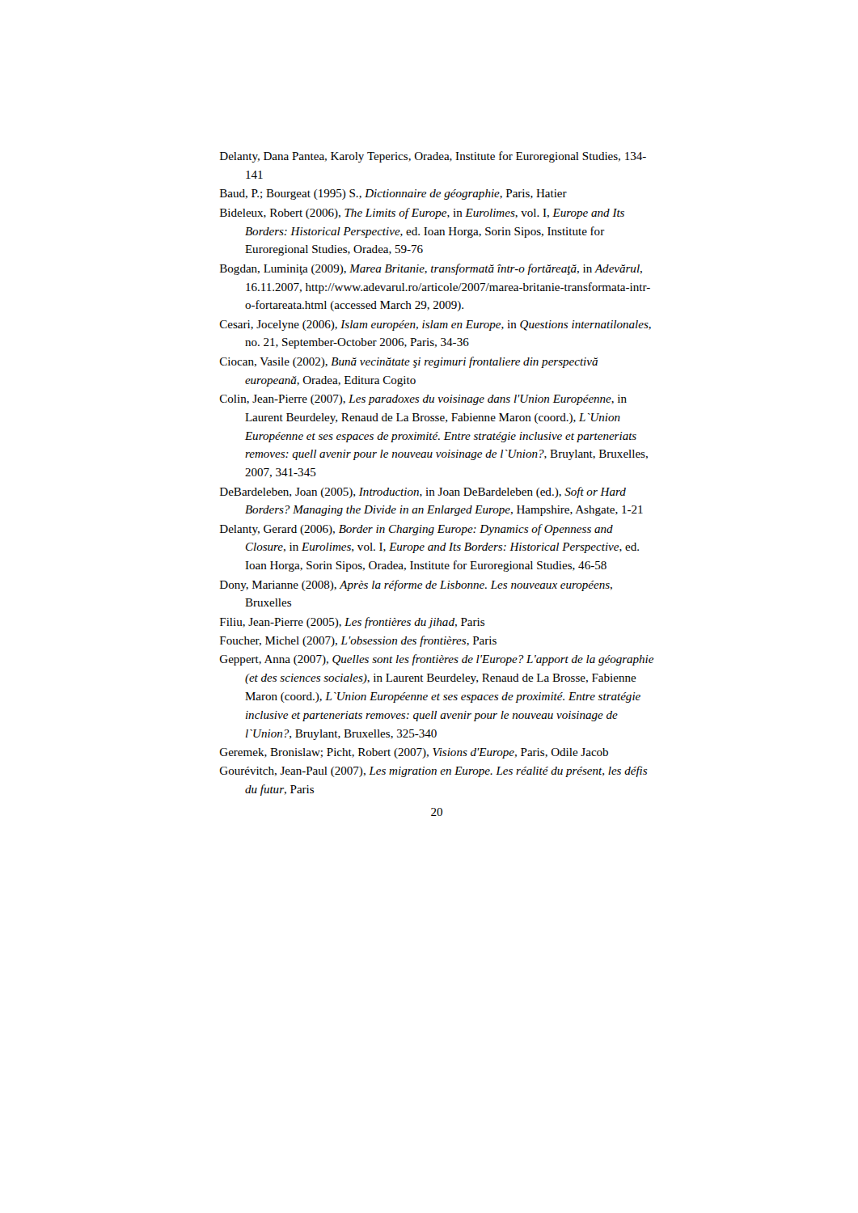Delanty, Dana Pantea, Karoly Teperics, Oradea, Institute for Euroregional Studies, 134-141
Baud, P.; Bourgeat (1995) S., Dictionnaire de géographie, Paris, Hatier
Bideleux, Robert (2006), The Limits of Europe, in Eurolimes, vol. I, Europe and Its Borders: Historical Perspective, ed. Ioan Horga, Sorin Sipos, Institute for Euroregional Studies, Oradea, 59-76
Bogdan, Luminiţa (2009), Marea Britanie, transformată într-o fortăreaţă, in Adevărul, 16.11.2007, http://www.adevarul.ro/articole/2007/marea-britanie-transformata-intr-o-fortareata.html (accessed March 29, 2009).
Cesari, Jocelyne (2006), Islam européen, islam en Europe, in Questions internatilonales, no. 21, September-October 2006, Paris, 34-36
Ciocan, Vasile (2002), Bună vecinătate şi regimuri frontaliere din perspectivă europeană, Oradea, Editura Cogito
Colin, Jean-Pierre (2007), Les paradoxes du voisinage dans l'Union Européenne, in Laurent Beurdeley, Renaud de La Brosse, Fabienne Maron (coord.), L`Union Européenne et ses espaces de proximité. Entre stratégie inclusive et parteneriats removes: quell avenir pour le nouveau voisinage de l`Union?, Bruylant, Bruxelles, 2007, 341-345
DeBardeleben, Joan (2005), Introduction, in Joan DeBardeleben (ed.), Soft or Hard Borders? Managing the Divide in an Enlarged Europe, Hampshire, Ashgate, 1-21
Delanty, Gerard (2006), Border in Charging Europe: Dynamics of Openness and Closure, in Eurolimes, vol. I, Europe and Its Borders: Historical Perspective, ed. Ioan Horga, Sorin Sipos, Oradea, Institute for Euroregional Studies, 46-58
Dony, Marianne (2008), Après la réforme de Lisbonne. Les nouveaux européens, Bruxelles
Filiu, Jean-Pierre (2005), Les frontières du jihad, Paris
Foucher, Michel (2007), L'obsession des frontières, Paris
Geppert, Anna (2007), Quelles sont les frontières de l'Europe? L'apport de la géographie (et des sciences sociales), in Laurent Beurdeley, Renaud de La Brosse, Fabienne Maron (coord.), L`Union Européenne et ses espaces de proximité. Entre stratégie inclusive et parteneriats removes: quell avenir pour le nouveau voisinage de l`Union?, Bruylant, Bruxelles, 325-340
Geremek, Bronislaw; Picht, Robert (2007), Visions d'Europe, Paris, Odile Jacob
Gourévitch, Jean-Paul (2007), Les migration en Europe. Les réalité du présent, les défis du futur, Paris
20